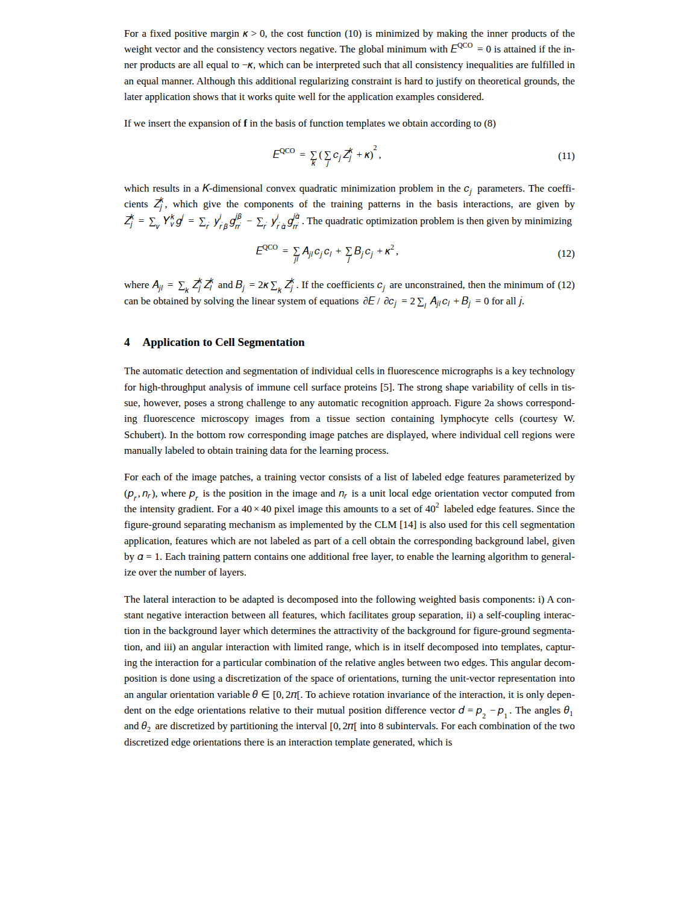For a fixed positive margin κ>0, the cost function (10) is minimized by making the inner products of the weight vector and the consistency vectors negative. The global minimum with EQCO=0 is attained if the inner products are all equal to −κ, which can be interpreted such that all consistency inequalities are fulfilled in an equal manner. Although this additional regularizing constraint is hard to justify on theoretical grounds, the later application shows that it works quite well for the application examples considered.
If we insert the expansion of f in the basis of function templates we obtain according to (8)
EQCO = ∑k ( ∑j cj Zjk +κ ) 2 ,
(11)
which results in a K-dimensional convex quadratic minimization problem in the cj parameters. The coefficients Zjk, which give the components of the training patterns in the basis interactions, are given by Zjk=∑νYνkgj=∑r′yr′βigrr′jβ−∑r′yr′α˜igrr′jα˜. The quadratic optimization problem is then given by minimizing
EQCO = ∑jl Ajl cj cl + ∑j Bj cj + κ2 ,
(12)
where Ajl=∑kZjkZlk and Bj=2κ∑kZjk. If the coefficients cj are unconstrained, then the minimum of (12) can be obtained by solving the linear system of equations ∂E/∂cj=2∑lAjlcl+Bj=0 for all j.
4 Application to Cell Segmentation
The automatic detection and segmentation of individual cells in fluorescence micrographs is a key technology for high-throughput analysis of immune cell surface proteins [5]. The strong shape variability of cells in tissue, however, poses a strong challenge to any automatic recognition approach. Figure 2a shows corresponding fluorescence microscopy images from a tissue section containing lymphocyte cells (courtesy W. Schubert). In the bottom row corresponding image patches are displayed, where individual cell regions were manually labeled to obtain training data for the learning process.
For each of the image patches, a training vector consists of a list of labeled edge features parameterized by (pr,nr), where pr is the position in the image and nr is a unit local edge orientation vector computed from the intensity gradient. For a 40×40 pixel image this amounts to a set of 402 labeled edge features. Since the figure-ground separating mechanism as implemented by the CLM [14] is also used for this cell segmentation application, features which are not labeled as part of a cell obtain the corresponding background label, given by α=1. Each training pattern contains one additional free layer, to enable the learning algorithm to generalize over the number of layers.
The lateral interaction to be adapted is decomposed into the following weighted basis components: i) A constant negative interaction between all features, which facilitates group separation, ii) a self-coupling interaction in the background layer which determines the attractivity of the background for figure-ground segmentation, and iii) an angular interaction with limited range, which is in itself decomposed into templates, capturing the interaction for a particular combination of the relative angles between two edges. This angular decomposition is done using a discretization of the space of orientations, turning the unit-vector representation into an angular orientation variable θ∈[0,2π[. To achieve rotation invariance of the interaction, it is only dependent on the edge orientations relative to their mutual position difference vector d=p2−p1. The angles θ1 and θ2 are discretized by partitioning the interval [0,2π[ into 8 subintervals. For each combination of the two discretized edge orientations there is an interaction template generated, which is